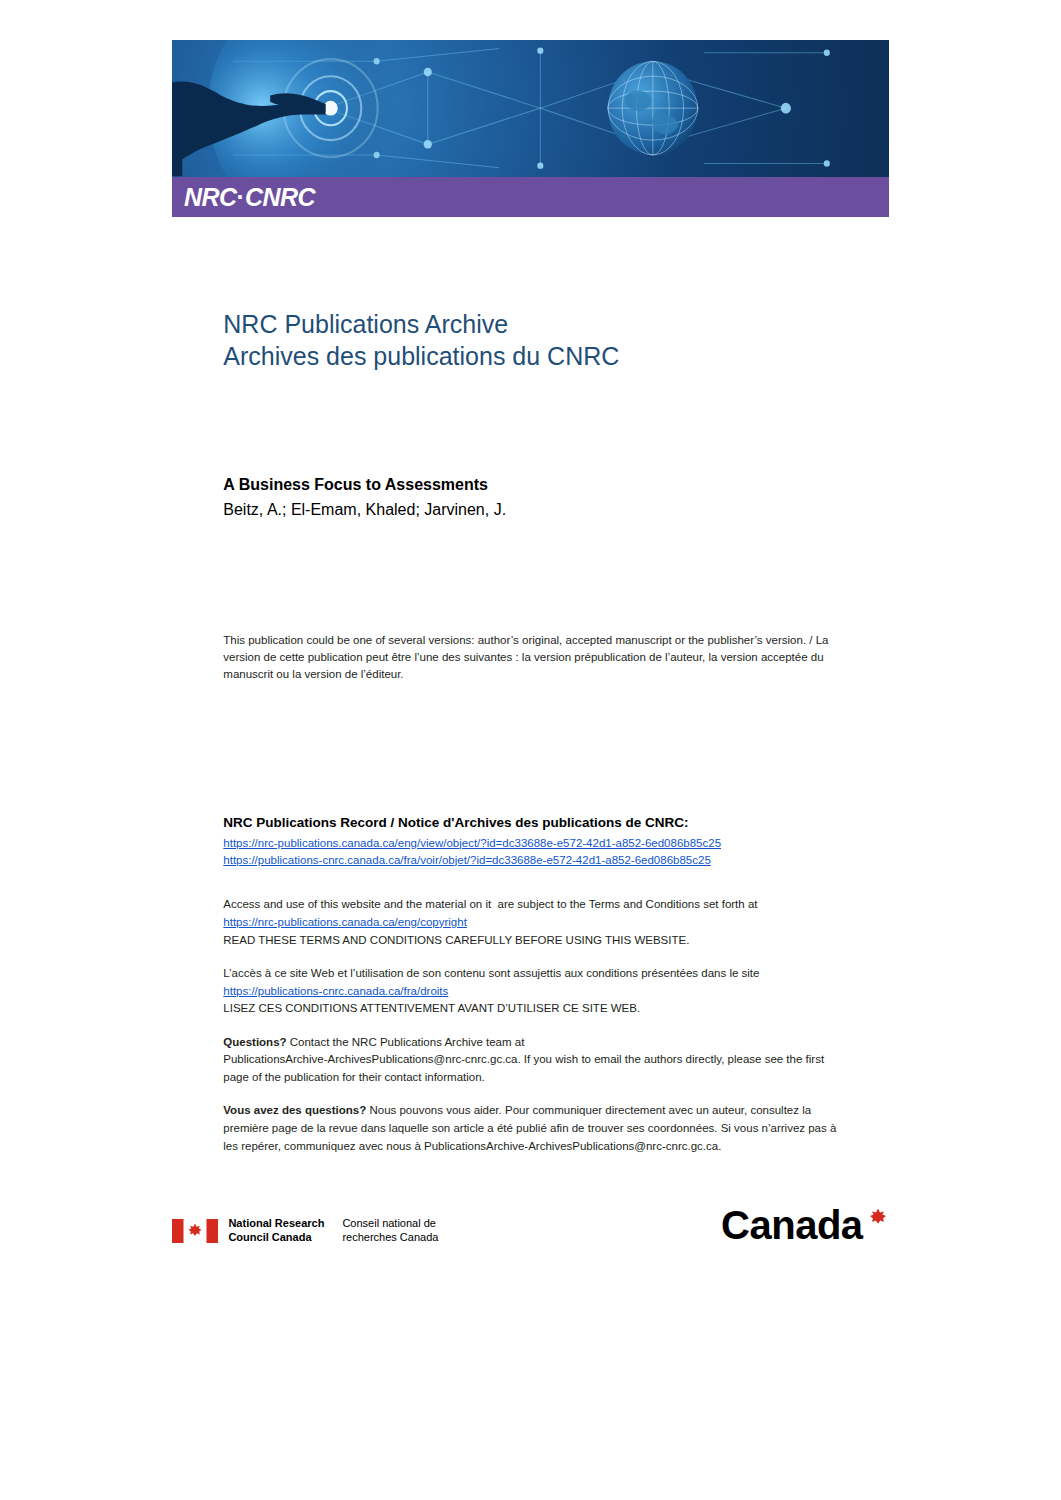NRC·CNRC
NRC Publications Archive Archives des publications du CNRC
A Business Focus to Assessments
Beitz, A.; El-Emam, Khaled; Jarvinen, J.
This publication could be one of several versions: author’s original, accepted manuscript or the publisher’s version. / La version de cette publication peut être l’une des suivantes : la version prépublication de l’auteur, la version acceptée du manuscrit ou la version de l’éditeur.
NRC Publications Record / Notice d'Archives des publications de CNRC:
https://nrc-publications.canada.ca/eng/view/object/?id=dc33688e-e572-42d1-a852-6ed086b85c25
https://publications-cnrc.canada.ca/fra/voir/objet/?id=dc33688e-e572-42d1-a852-6ed086b85c25
Access and use of this website and the material on it are subject to the Terms and Conditions set forth at
https://nrc-publications.canada.ca/eng/copyright
Read these terms and conditions carefully before using this website.
L’accès à ce site Web et l’utilisation de son contenu sont assujettis aux conditions présentées dans le site
https://publications-cnrc.canada.ca/fra/droits
Lisez ces conditions attentivement avant d’utiliser ce site Web.
Questions? Contact the NRC Publications Archive team at
PublicationsArchive-ArchivesPublications@nrc-cnrc.gc.ca. If you wish to email the authors directly, please see the first page of the publication for their contact information.
Vous avez des questions? Nous pouvons vous aider. Pour communiquer directement avec un auteur, consultez la première page de la revue dans laquelle son article a été publié afin de trouver ses coordonnées. Si vous n’arrivez pas à les repérer, communiquez avec nous à PublicationsArchive-ArchivesPublications@nrc-cnrc.gc.ca.
National Research
Council Canada
Conseil national de
recherches Canada
Canada